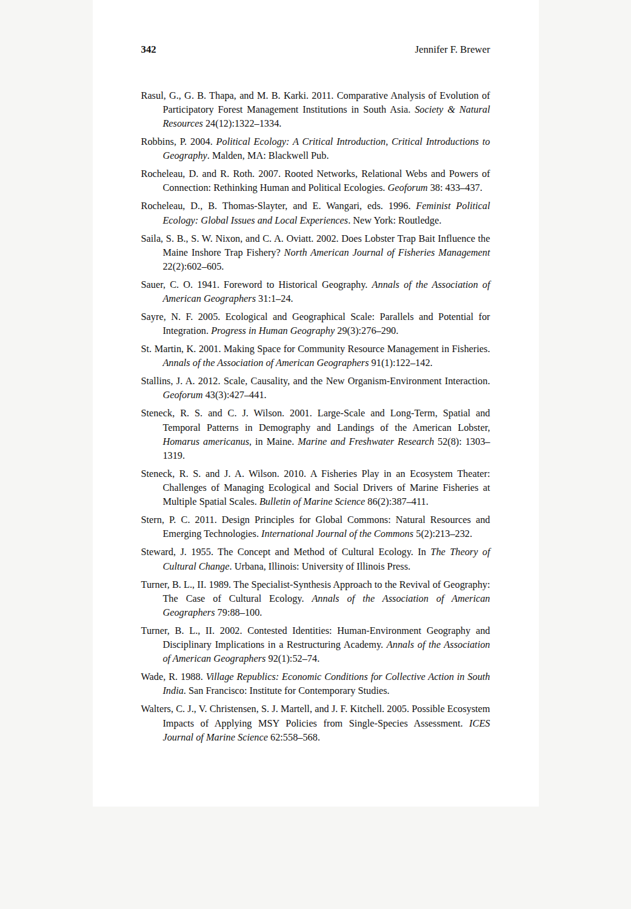342 Jennifer F. Brewer
Rasul, G., G. B. Thapa, and M. B. Karki. 2011. Comparative Analysis of Evolution of Participatory Forest Management Institutions in South Asia. Society & Natural Resources 24(12):1322–1334.
Robbins, P. 2004. Political Ecology: A Critical Introduction, Critical Introductions to Geography. Malden, MA: Blackwell Pub.
Rocheleau, D. and R. Roth. 2007. Rooted Networks, Relational Webs and Powers of Connection: Rethinking Human and Political Ecologies. Geoforum 38: 433–437.
Rocheleau, D., B. Thomas-Slayter, and E. Wangari, eds. 1996. Feminist Political Ecology: Global Issues and Local Experiences. New York: Routledge.
Saila, S. B., S. W. Nixon, and C. A. Oviatt. 2002. Does Lobster Trap Bait Influence the Maine Inshore Trap Fishery? North American Journal of Fisheries Management 22(2):602–605.
Sauer, C. O. 1941. Foreword to Historical Geography. Annals of the Association of American Geographers 31:1–24.
Sayre, N. F. 2005. Ecological and Geographical Scale: Parallels and Potential for Integration. Progress in Human Geography 29(3):276–290.
St. Martin, K. 2001. Making Space for Community Resource Management in Fisheries. Annals of the Association of American Geographers 91(1):122–142.
Stallins, J. A. 2012. Scale, Causality, and the New Organism-Environment Interaction. Geoforum 43(3):427–441.
Steneck, R. S. and C. J. Wilson. 2001. Large-Scale and Long-Term, Spatial and Temporal Patterns in Demography and Landings of the American Lobster, Homarus americanus, in Maine. Marine and Freshwater Research 52(8): 1303–1319.
Steneck, R. S. and J. A. Wilson. 2010. A Fisheries Play in an Ecosystem Theater: Challenges of Managing Ecological and Social Drivers of Marine Fisheries at Multiple Spatial Scales. Bulletin of Marine Science 86(2):387–411.
Stern, P. C. 2011. Design Principles for Global Commons: Natural Resources and Emerging Technologies. International Journal of the Commons 5(2):213–232.
Steward, J. 1955. The Concept and Method of Cultural Ecology. In The Theory of Cultural Change. Urbana, Illinois: University of Illinois Press.
Turner, B. L., II. 1989. The Specialist-Synthesis Approach to the Revival of Geography: The Case of Cultural Ecology. Annals of the Association of American Geographers 79:88–100.
Turner, B. L., II. 2002. Contested Identities: Human-Environment Geography and Disciplinary Implications in a Restructuring Academy. Annals of the Association of American Geographers 92(1):52–74.
Wade, R. 1988. Village Republics: Economic Conditions for Collective Action in South India. San Francisco: Institute for Contemporary Studies.
Walters, C. J., V. Christensen, S. J. Martell, and J. F. Kitchell. 2005. Possible Ecosystem Impacts of Applying MSY Policies from Single-Species Assessment. ICES Journal of Marine Science 62:558–568.